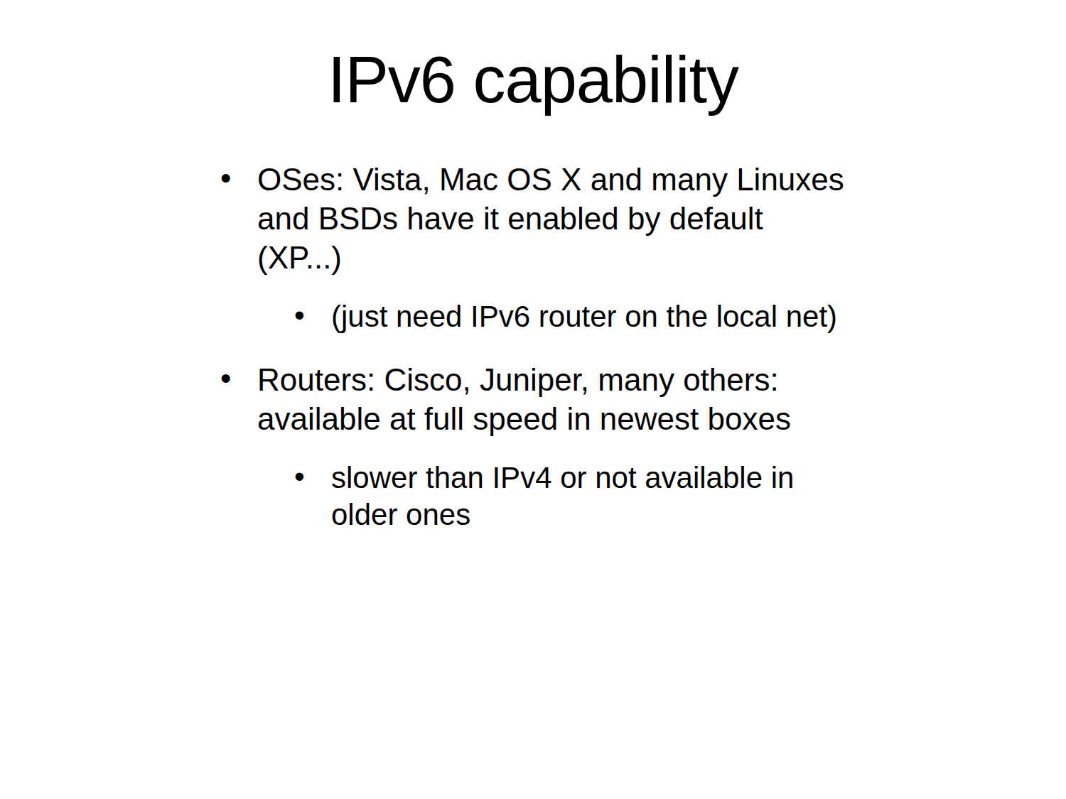IPv6 capability
OSes: Vista, Mac OS X and many Linuxes and BSDs have it enabled by default (XP...)
(just need IPv6 router on the local net)
Routers: Cisco, Juniper, many others: available at full speed in newest boxes
slower than IPv4 or not available in older ones